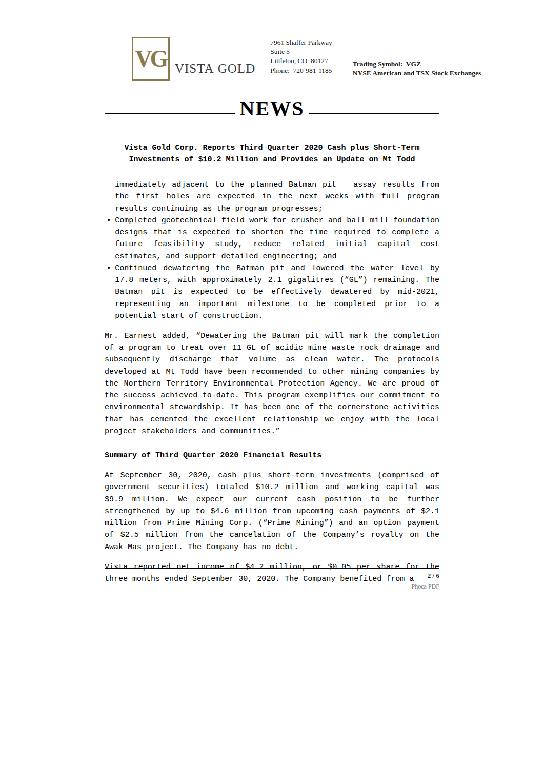VG
VISTA GOLD
7961 Shaffer Parkway
Suite 5
Littleton, CO 80127
Phone: 720-981-1185
Trading Symbol: VGZ
NYSE American and TSX Stock Exchanges
NEWS
Vista Gold Corp. Reports Third Quarter 2020 Cash plus Short-Term
Investments of $10.2 Million and Provides an Update on Mt Todd
immediately adjacent to the planned Batman pit – assay results from the first holes are expected in the next weeks with full program results continuing as the program progresses;
Completed geotechnical field work for crusher and ball mill foundation designs that is expected to shorten the time required to complete a future feasibility study, reduce related initial capital cost estimates, and support detailed engineering; and
Continued dewatering the Batman pit and lowered the water level by 17.8 meters, with approximately 2.1 gigalitres (“GL”) remaining. The Batman pit is expected to be effectively dewatered by mid-2021, representing an important milestone to be completed prior to a potential start of construction.
Mr. Earnest added, “Dewatering the Batman pit will mark the completion of a program to treat over 11 GL of acidic mine waste rock drainage and subsequently discharge that volume as clean water. The protocols developed at Mt Todd have been recommended to other mining companies by the Northern Territory Environmental Protection Agency. We are proud of the success achieved to-date. This program exemplifies our commitment to environmental stewardship. It has been one of the cornerstone activities that has cemented the excellent relationship we enjoy with the local project stakeholders and communities.”
Summary of Third Quarter 2020 Financial Results
At September 30, 2020, cash plus short-term investments (comprised of government securities) totaled $10.2 million and working capital was $9.9 million. We expect our current cash position to be further strengthened by up to $4.6 million from upcoming cash payments of $2.1 million from Prime Mining Corp. (“Prime Mining”) and an option payment of $2.5 million from the cancelation of the Company’s royalty on the Awak Mas project. The Company has no debt.
Vista reported net income of $4.2 million, or $0.05 per share for the three months ended September 30, 2020. The Company benefited from a
2 / 6
Phoca PDF